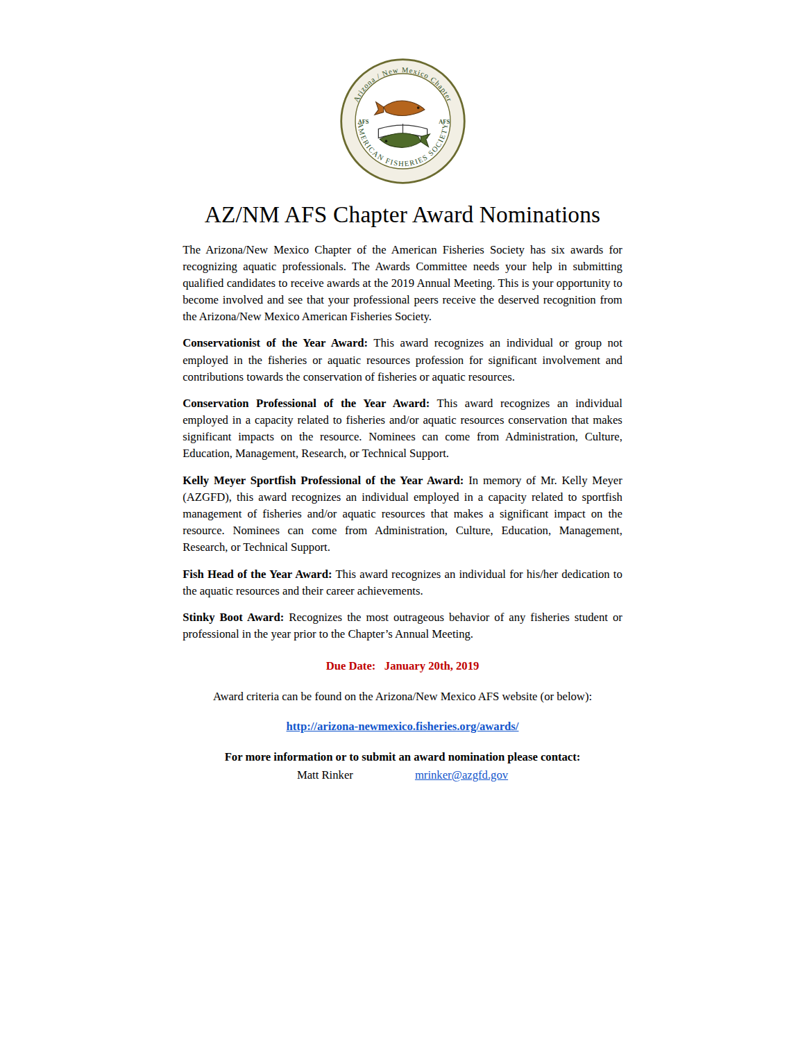Arizona / New Mexico Chapter AMERICAN FISHERIES SOCIETY AFS AFS
AZ/NM AFS Chapter Award Nominations
The Arizona/New Mexico Chapter of the American Fisheries Society has six awards for recognizing aquatic professionals. The Awards Committee needs your help in submitting qualified candidates to receive awards at the 2019 Annual Meeting. This is your opportunity to become involved and see that your professional peers receive the deserved recognition from the Arizona/New Mexico American Fisheries Society.
Conservationist of the Year Award: This award recognizes an individual or group not employed in the fisheries or aquatic resources profession for significant involvement and contributions towards the conservation of fisheries or aquatic resources.
Conservation Professional of the Year Award: This award recognizes an individual employed in a capacity related to fisheries and/or aquatic resources conservation that makes significant impacts on the resource. Nominees can come from Administration, Culture, Education, Management, Research, or Technical Support.
Kelly Meyer Sportfish Professional of the Year Award: In memory of Mr. Kelly Meyer (AZGFD), this award recognizes an individual employed in a capacity related to sportfish management of fisheries and/or aquatic resources that makes a significant impact on the resource. Nominees can come from Administration, Culture, Education, Management, Research, or Technical Support.
Fish Head of the Year Award: This award recognizes an individual for his/her dedication to the aquatic resources and their career achievements.
Stinky Boot Award: Recognizes the most outrageous behavior of any fisheries student or professional in the year prior to the Chapter’s Annual Meeting.
Due Date: January 20th, 2019
Award criteria can be found on the Arizona/New Mexico AFS website (or below):
http://arizona-newmexico.fisheries.org/awards/
For more information or to submit an award nomination please contact:
Matt Rinker mrinker@azgfd.gov